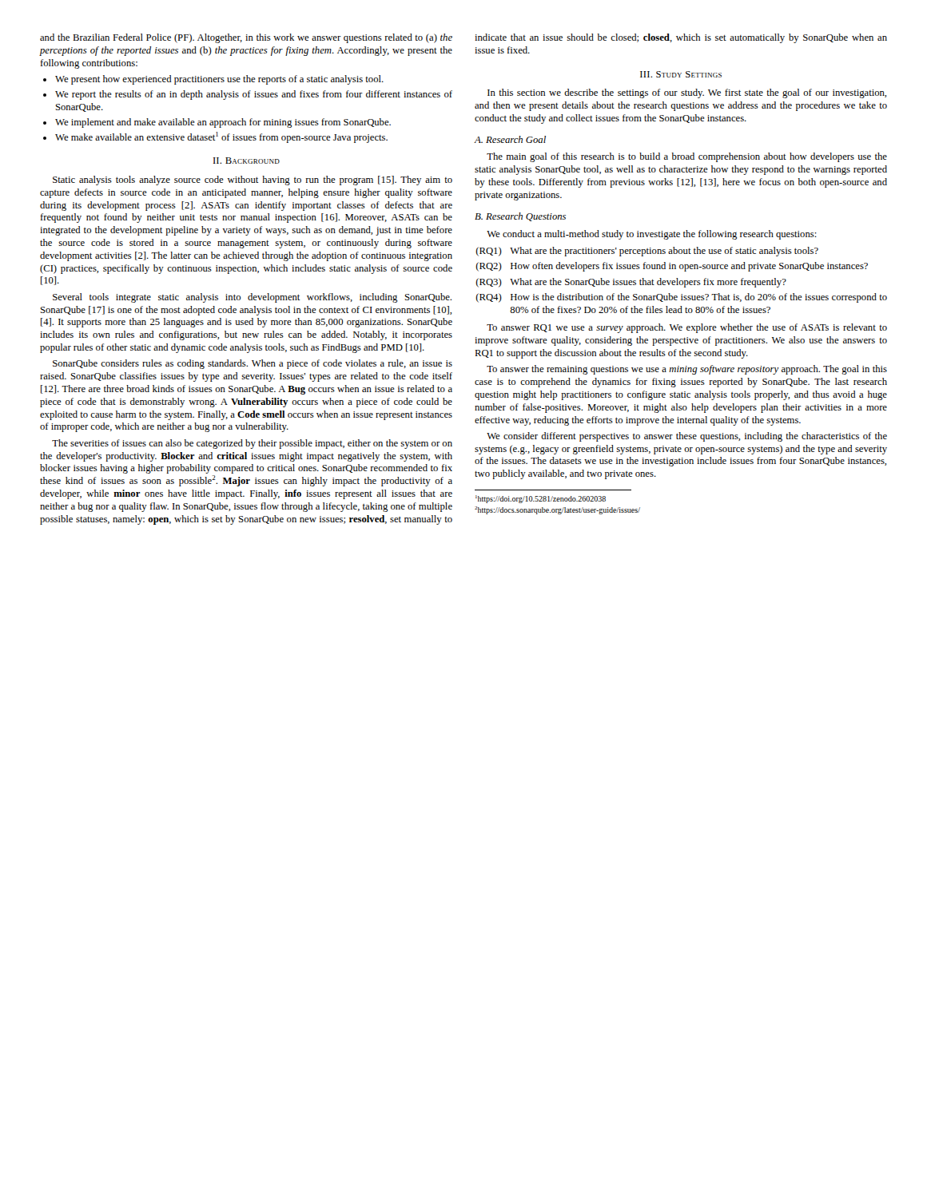and the Brazilian Federal Police (PF). Altogether, in this work we answer questions related to (a) the perceptions of the reported issues and (b) the practices for fixing them. Accordingly, we present the following contributions:
We present how experienced practitioners use the reports of a static analysis tool.
We report the results of an in depth analysis of issues and fixes from four different instances of SonarQube.
We implement and make available an approach for mining issues from SonarQube.
We make available an extensive dataset1 of issues from open-source Java projects.
II. Background
Static analysis tools analyze source code without having to run the program [15]. They aim to capture defects in source code in an anticipated manner, helping ensure higher quality software during its development process [2]. ASATs can identify important classes of defects that are frequently not found by neither unit tests nor manual inspection [16]. Moreover, ASATs can be integrated to the development pipeline by a variety of ways, such as on demand, just in time before the source code is stored in a source management system, or continuously during software development activities [2]. The latter can be achieved through the adoption of continuous integration (CI) practices, specifically by continuous inspection, which includes static analysis of source code [10].
Several tools integrate static analysis into development workflows, including SonarQube. SonarQube [17] is one of the most adopted code analysis tool in the context of CI environments [10], [4]. It supports more than 25 languages and is used by more than 85,000 organizations. SonarQube includes its own rules and configurations, but new rules can be added. Notably, it incorporates popular rules of other static and dynamic code analysis tools, such as FindBugs and PMD [10].
SonarQube considers rules as coding standards. When a piece of code violates a rule, an issue is raised. SonarQube classifies issues by type and severity. Issues' types are related to the code itself [12]. There are three broad kinds of issues on SonarQube. A Bug occurs when an issue is related to a piece of code that is demonstrably wrong. A Vulnerability occurs when a piece of code could be exploited to cause harm to the system. Finally, a Code smell occurs when an issue represent instances of improper code, which are neither a bug nor a vulnerability.
The severities of issues can also be categorized by their possible impact, either on the system or on the developer's productivity. Blocker and critical issues might impact negatively the system, with blocker issues having a higher probability compared to critical ones. SonarQube recommended to fix these kind of issues as soon as possible2. Major issues can highly impact the productivity of a developer, while minor ones have little impact. Finally, info issues represent all issues that are neither a bug nor a quality flaw. In SonarQube, issues flow through a lifecycle, taking one of multiple possible statuses, namely: open, which is set by SonarQube on new issues; resolved, set manually to indicate that an issue should be closed; closed, which is set automatically by SonarQube when an issue is fixed.
III. Study Settings
In this section we describe the settings of our study. We first state the goal of our investigation, and then we present details about the research questions we address and the procedures we take to conduct the study and collect issues from the SonarQube instances.
A. Research Goal
The main goal of this research is to build a broad comprehension about how developers use the static analysis SonarQube tool, as well as to characterize how they respond to the warnings reported by these tools. Differently from previous works [12], [13], here we focus on both open-source and private organizations.
B. Research Questions
We conduct a multi-method study to investigate the following research questions:
(RQ1) What are the practitioners' perceptions about the use of static analysis tools?
(RQ2) How often developers fix issues found in open-source and private SonarQube instances?
(RQ3) What are the SonarQube issues that developers fix more frequently?
(RQ4) How is the distribution of the SonarQube issues? That is, do 20% of the issues correspond to 80% of the fixes? Do 20% of the files lead to 80% of the issues?
To answer RQ1 we use a survey approach. We explore whether the use of ASATs is relevant to improve software quality, considering the perspective of practitioners. We also use the answers to RQ1 to support the discussion about the results of the second study.
To answer the remaining questions we use a mining software repository approach. The goal in this case is to comprehend the dynamics for fixing issues reported by SonarQube. The last research question might help practitioners to configure static analysis tools properly, and thus avoid a huge number of false-positives. Moreover, it might also help developers plan their activities in a more effective way, reducing the efforts to improve the internal quality of the systems.
We consider different perspectives to answer these questions, including the characteristics of the systems (e.g., legacy or greenfield systems, private or open-source systems) and the type and severity of the issues. The datasets we use in the investigation include issues from four SonarQube instances, two publicly available, and two private ones.
1https://doi.org/10.5281/zenodo.2602038
2https://docs.sonarqube.org/latest/user-guide/issues/